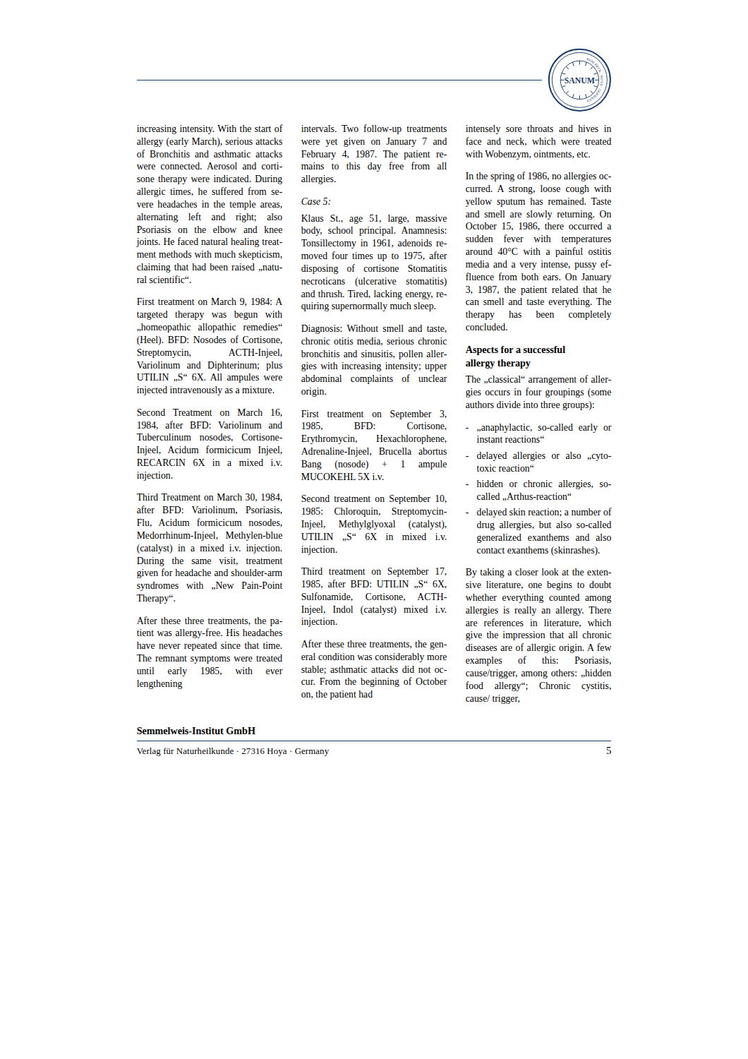SANUM KEHLBECK · HOYA · GERMANY
increasing intensity. With the start of allergy (early March), serious attacks of Bronchitis and asthmatic attacks were connected. Aerosol and cortisone therapy were indicated. During allergic times, he suffered from severe headaches in the temple areas, alternating left and right; also Psoriasis on the elbow and knee joints. He faced natural healing treatment methods with much skepticism, claiming that had been raised „natural scientific“.
First treatment on March 9, 1984: A targeted therapy was begun with „homeopathic allopathic remedies“ (Heel). BFD: Nosodes of Cortisone, Streptomycin, ACTH-Injeel, Variolinum and Diphterinum; plus UTILIN „S“ 6X. All ampules were injected intravenously as a mixture.
Second Treatment on March 16, 1984, after BFD: Variolinum and Tuberculinum nosodes, Cortisone-Injeel, Acidum formicicum Injeel, RECARCIN 6X in a mixed i.v. injection.
Third Treatment on March 30, 1984, after BFD: Variolinum, Psoriasis, Flu, Acidum formicicum nosodes, Medorrhinum-Injeel, Methylen-blue (catalyst) in a mixed i.v. injection. During the same visit, treatment given for headache and shoulder-arm syndromes with „New Pain-Point Therapy“.
After these three treatments, the patient was allergy-free. His headaches have never repeated since that time. The remnant symptoms were treated until early 1985, with ever lengthening
intervals. Two follow-up treatments were yet given on January 7 and February 4, 1987. The patient remains to this day free from all allergies.
Case 5:
Klaus St., age 51, large, massive body, school principal. Anamnesis: Tonsillectomy in 1961, adenoids removed four times up to 1975, after disposing of cortisone Stomatitis necroticans (ulcerative stomatitis) and thrush. Tired, lacking energy, requiring supernormally much sleep.
Diagnosis: Without smell and taste, chronic otitis media, serious chronic bronchitis and sinusitis, pollen allergies with increasing intensity; upper abdominal complaints of unclear origin.
First treatment on September 3, 1985, BFD: Cortisone, Erythromycin, Hexachlorophene, Adrenaline-Injeel, Brucella abortus Bang (nosode) + 1 ampule MUCOKEHL 5X i.v.
Second treatment on September 10, 1985: Chloroquin, Streptomycin-Injeel, Methylglyoxal (catalyst), UTILIN „S“ 6X in mixed i.v. injection.
Third treatment on September 17, 1985, after BFD: UTILIN „S“ 6X, Sulfonamide, Cortisone, ACTH-Injeel, Indol (catalyst) mixed i.v. injection.
After these three treatments, the general condition was considerably more stable; asthmatic attacks did not occur. From the beginning of October on, the patient had
intensely sore throats and hives in face and neck, which were treated with Wobenzym, ointments, etc.
In the spring of 1986, no allergies occurred. A strong, loose cough with yellow sputum has remained. Taste and smell are slowly returning. On October 15, 1986, there occurred a sudden fever with temperatures around 40°C with a painful ostitis media and a very intense, pussy effluence from both ears. On January 3, 1987, the patient related that he can smell and taste everything. The therapy has been completely concluded.
Aspects for a successful
allergy therapy
The „classical“ arrangement of allergies occurs in four groupings (some authors divide into three groups):
„anaphylactic, so-called early or instant reactions“
delayed allergies or also „cytotoxic reaction“
hidden or chronic allergies, so-called „Arthus-reaction“
delayed skin reaction; a number of drug allergies, but also so-called generalized exanthems and also contact exanthems (skinrashes).
By taking a closer look at the extensive literature, one begins to doubt whether everything counted among allergies is really an allergy. There are references in literature, which give the impression that all chronic diseases are of allergic origin. A few examples of this: Psoriasis, cause/trigger, among others: „hidden food allergy“; Chronic cystitis, cause/ trigger,
Semmelweis-Institut GmbH
Verlag für Naturheilkunde · 27316 Hoya · Germany 5